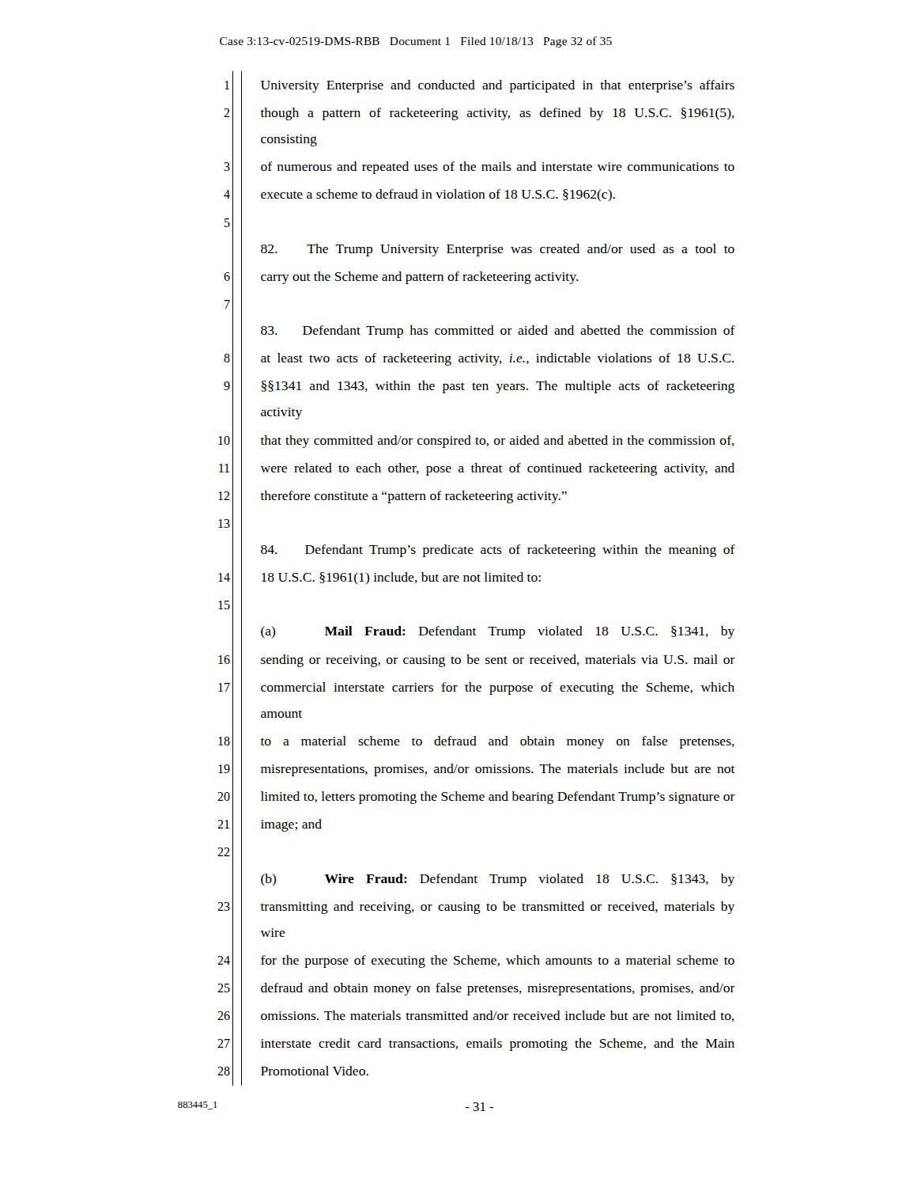Case 3:13-cv-02519-DMS-RBB Document 1 Filed 10/18/13 Page 32 of 35
| 1 | University Enterprise and conducted and participated in that enterprise’s affairs |
| 2 | though a pattern of racketeering activity, as defined by 18 U.S.C. §1961(5), consisting |
| 3 | of numerous and repeated uses of the mails and interstate wire communications to |
| 4 | execute a scheme to defraud in violation of 18 U.S.C. §1962(c). |
| 5 | 82. The Trump University Enterprise was created and/or used as a tool to |
| 6 | carry out the Scheme and pattern of racketeering activity. |
| 7 | 83. Defendant Trump has committed or aided and abetted the commission of |
| 8 | at least two acts of racketeering activity, i.e. , indictable violations of 18 U.S.C. |
| 9 | §§1341 and 1343, within the past ten years. The multiple acts of racketeering activity |
| 10 | that they committed and/or conspired to, or aided and abetted in the commission of, |
| 11 | were related to each other, pose a threat of continued racketeering activity, and |
| 12 | therefore constitute a “pattern of racketeering activity.” |
| 13 | 84. Defendant Trump’s predicate acts of racketeering within the meaning of |
| 14 | 18 U.S.C. §1961(1) include, but are not limited to: |
| 15 | (a) Mail Fraud: Defendant Trump violated 18 U.S.C. §1341, by |
| 16 | sending or receiving, or causing to be sent or received, materials via U.S. mail or |
| 17 | commercial interstate carriers for the purpose of executing the Scheme, which amount |
| 18 | to a material scheme to defraud and obtain money on false pretenses, |
| 19 | misrepresentations, promises, and/or omissions. The materials include but are not |
| 20 | limited to, letters promoting the Scheme and bearing Defendant Trump’s signature or |
| 21 | image; and |
| 22 | (b) Wire Fraud: Defendant Trump violated 18 U.S.C. §1343, by |
| 23 | transmitting and receiving, or causing to be transmitted or received, materials by wire |
| 24 | for the purpose of executing the Scheme, which amounts to a material scheme to |
| 25 | defraud and obtain money on false pretenses, misrepresentations, promises, and/or |
| 26 | omissions. The materials transmitted and/or received include but are not limited to, |
| 27 | interstate credit card transactions, emails promoting the Scheme, and the Main |
| 28 | Promotional Video. |
883445_1
- 31 -